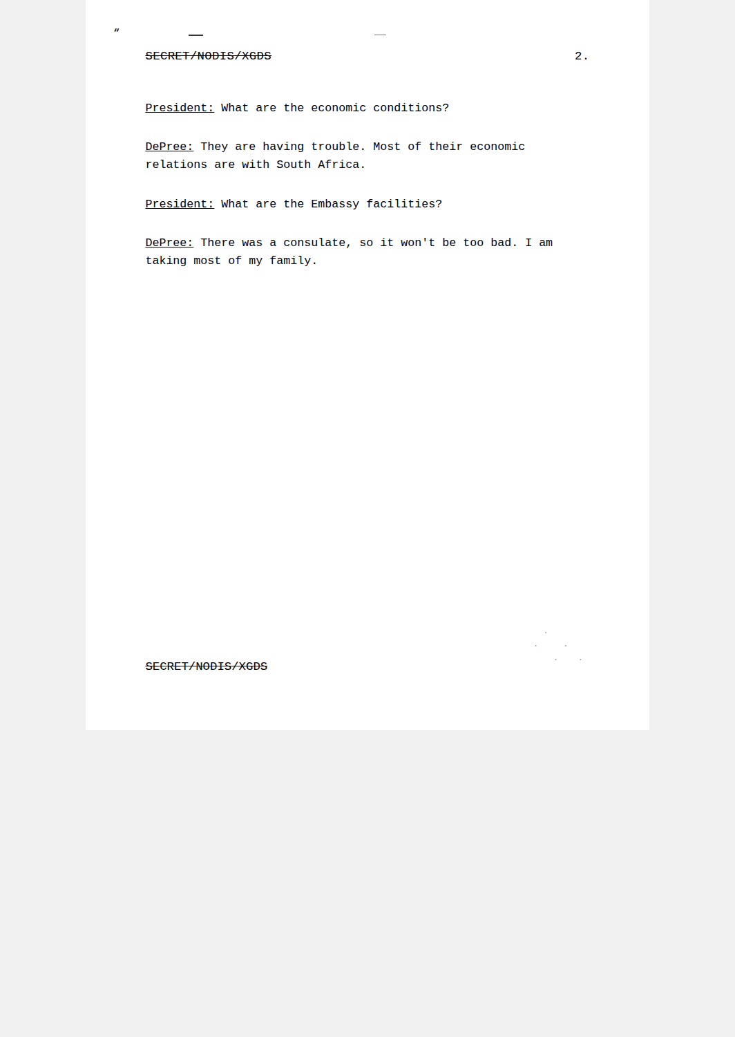“
SECRET/NODIS/XGDS
2.
President: What are the economic conditions?
DePree: They are having trouble. Most of their economic relations are with South Africa.
President: What are the Embassy facilities?
DePree: There was a consulate, so it won't be too bad. I am taking most of my family.
SECRET/NODIS/XGDS
·
· ·
· ·